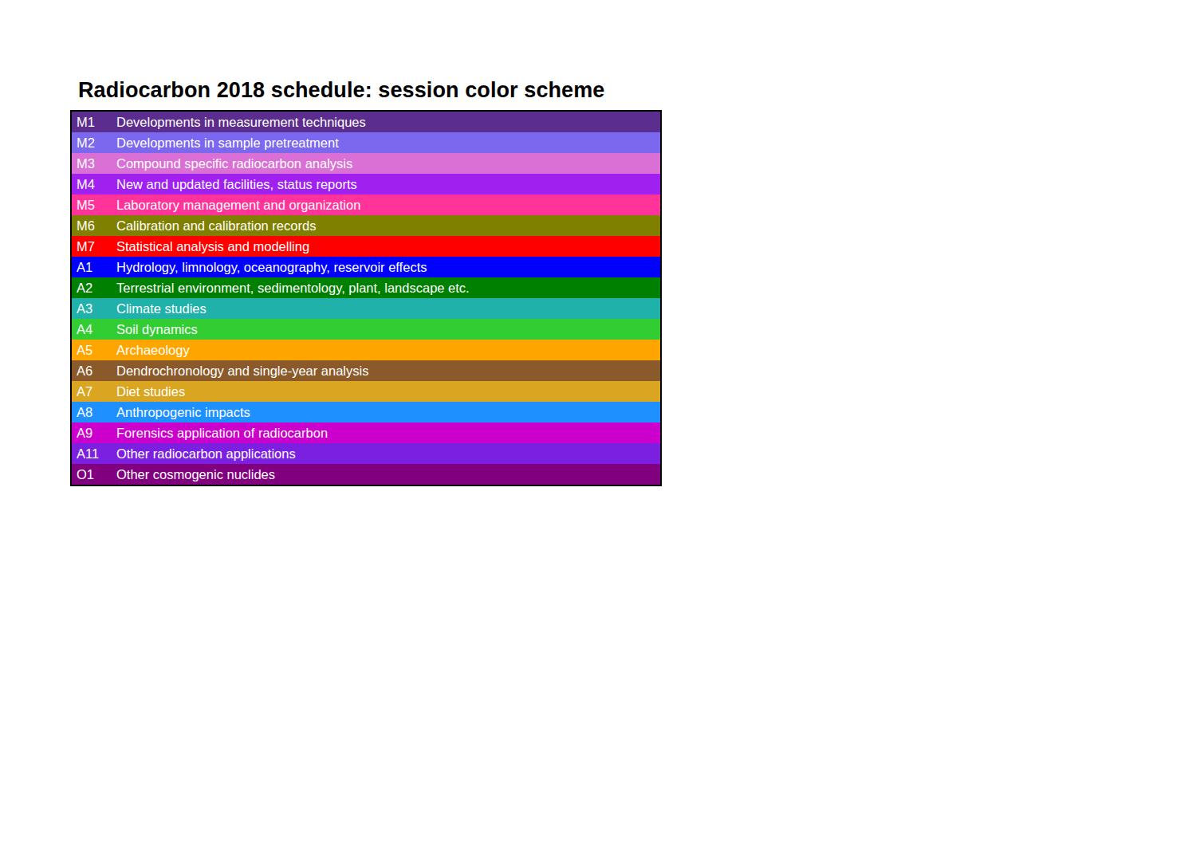Radiocarbon 2018 schedule: session color scheme
| M1 | Developments in measurement techniques |
| M2 | Developments in sample pretreatment |
| M3 | Compound specific radiocarbon analysis |
| M4 | New and updated facilities, status reports |
| M5 | Laboratory management and organization |
| M6 | Calibration and calibration records |
| M7 | Statistical analysis and modelling |
| A1 | Hydrology, limnology, oceanography, reservoir effects |
| A2 | Terrestrial environment, sedimentology, plant, landscape etc. |
| A3 | Climate studies |
| A4 | Soil dynamics |
| A5 | Archaeology |
| A6 | Dendrochronology and single-year analysis |
| A7 | Diet studies |
| A8 | Anthropogenic impacts |
| A9 | Forensics application of radiocarbon |
| A11 | Other radiocarbon applications |
| O1 | Other cosmogenic nuclides |